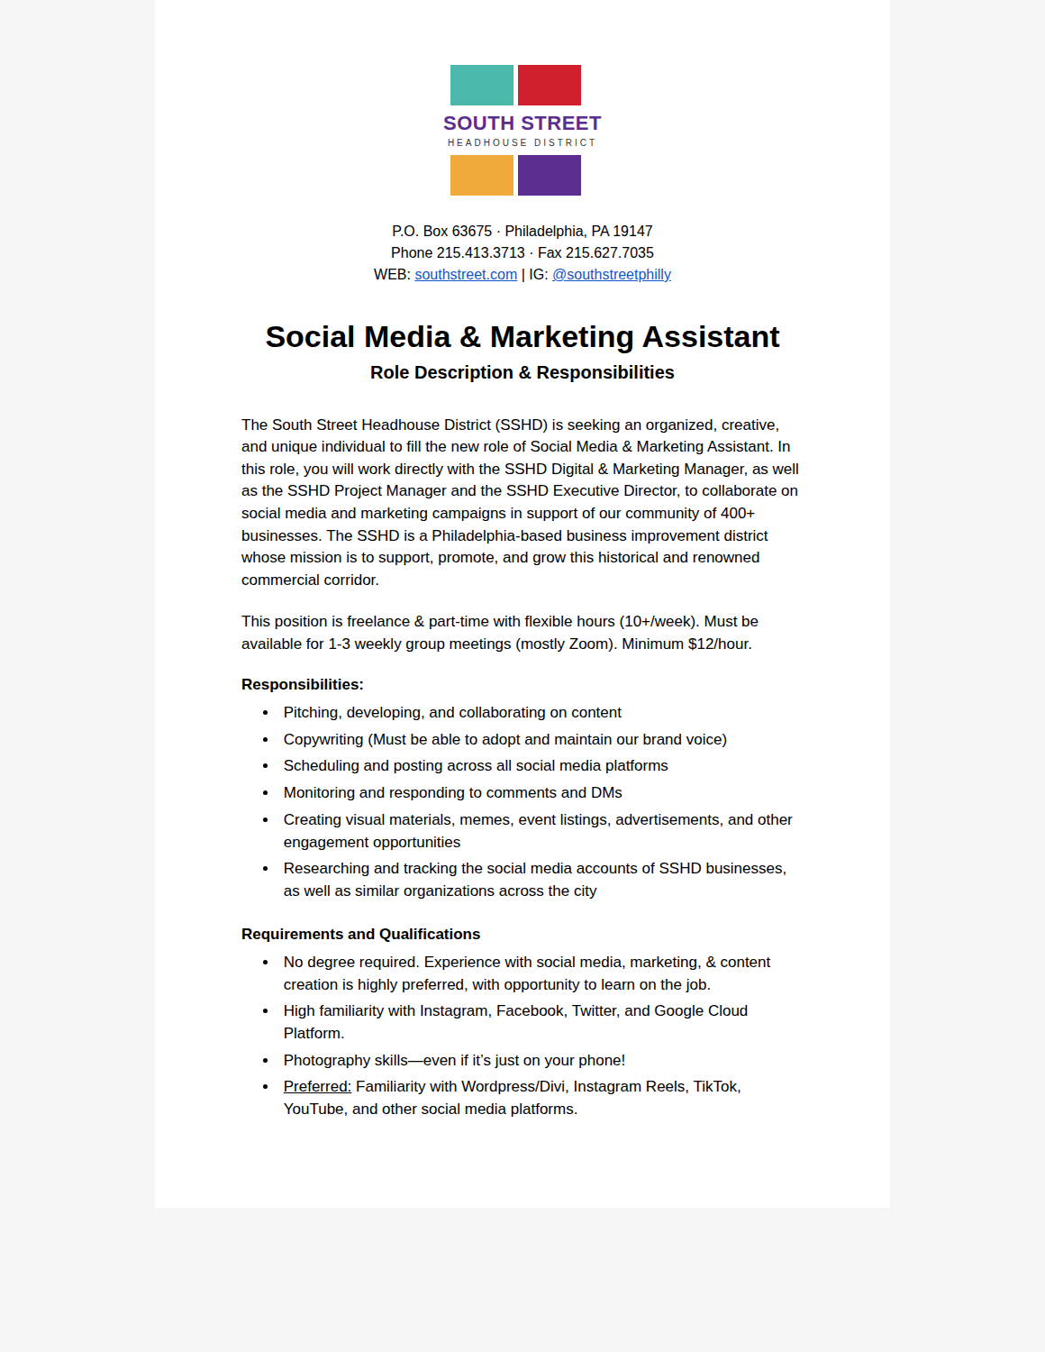SOUTH STREET HEADHOUSE DISTRICT
P.O. Box 63675 · Philadelphia, PA 19147
Phone 215.413.3713 · Fax 215.627.7035
WEB: southstreet.com | IG: @southstreetphilly
Social Media & Marketing Assistant
Role Description & Responsibilities
The South Street Headhouse District (SSHD) is seeking an organized, creative, and unique individual to fill the new role of Social Media & Marketing Assistant. In this role, you will work directly with the SSHD Digital & Marketing Manager, as well as the SSHD Project Manager and the SSHD Executive Director, to collaborate on social media and marketing campaigns in support of our community of 400+ businesses. The SSHD is a Philadelphia-based business improvement district whose mission is to support, promote, and grow this historical and renowned commercial corridor.
This position is freelance & part-time with flexible hours (10+/week). Must be available for 1-3 weekly group meetings (mostly Zoom). Minimum $12/hour.
Responsibilities:
Pitching, developing, and collaborating on content
Copywriting (Must be able to adopt and maintain our brand voice)
Scheduling and posting across all social media platforms
Monitoring and responding to comments and DMs
Creating visual materials, memes, event listings, advertisements, and other engagement opportunities
Researching and tracking the social media accounts of SSHD businesses, as well as similar organizations across the city
Requirements and Qualifications
No degree required. Experience with social media, marketing, & content creation is highly preferred, with opportunity to learn on the job.
High familiarity with Instagram, Facebook, Twitter, and Google Cloud Platform.
Photography skills—even if it’s just on your phone!
Preferred: Familiarity with Wordpress/Divi, Instagram Reels, TikTok, YouTube, and other social media platforms.